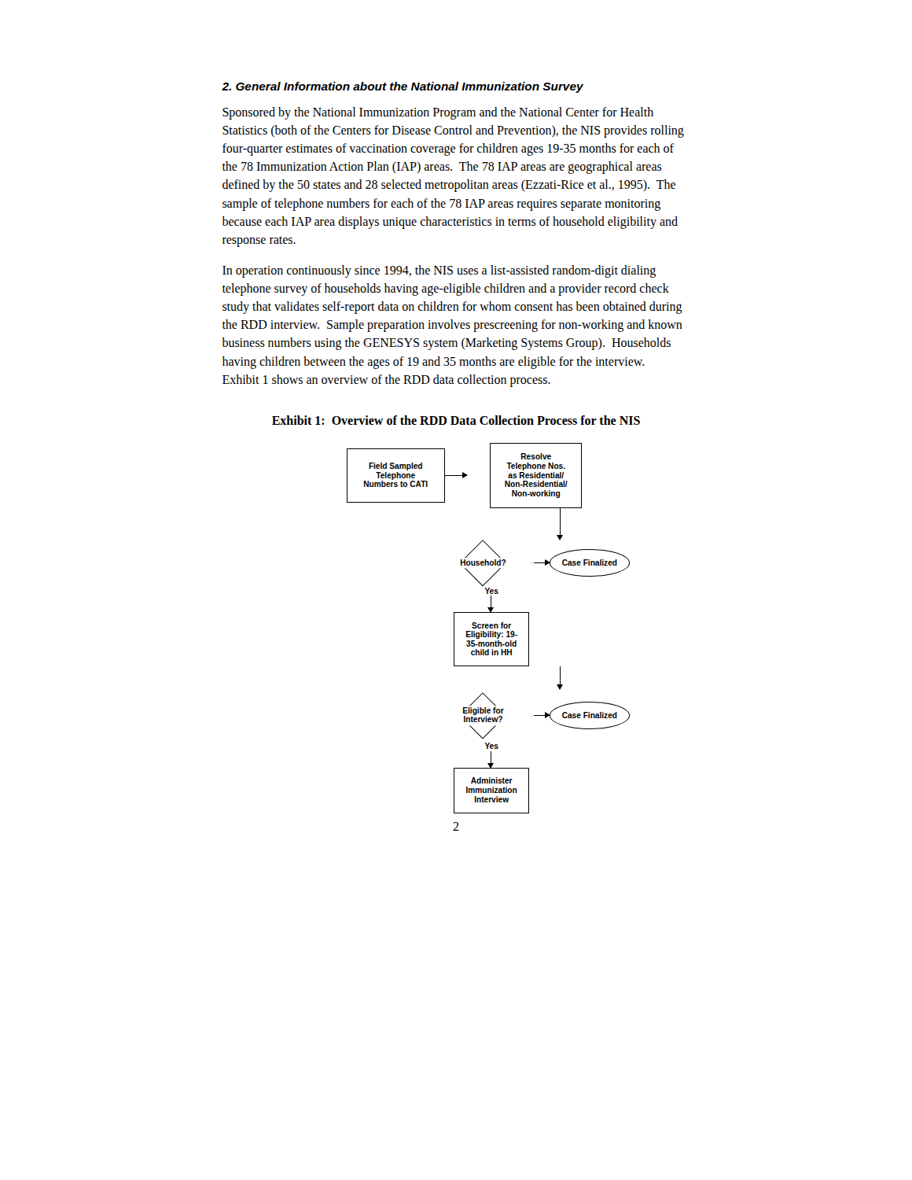2. General Information about the National Immunization Survey
Sponsored by the National Immunization Program and the National Center for Health Statistics (both of the Centers for Disease Control and Prevention), the NIS provides rolling four-quarter estimates of vaccination coverage for children ages 19-35 months for each of the 78 Immunization Action Plan (IAP) areas. The 78 IAP areas are geographical areas defined by the 50 states and 28 selected metropolitan areas (Ezzati-Rice et al., 1995). The sample of telephone numbers for each of the 78 IAP areas requires separate monitoring because each IAP area displays unique characteristics in terms of household eligibility and response rates.
In operation continuously since 1994, the NIS uses a list-assisted random-digit dialing telephone survey of households having age-eligible children and a provider record check study that validates self-report data on children for whom consent has been obtained during the RDD interview. Sample preparation involves prescreening for non-working and known business numbers using the GENESYS system (Marketing Systems Group). Households having children between the ages of 19 and 35 months are eligible for the interview. Exhibit 1 shows an overview of the RDD data collection process.
Exhibit 1: Overview of the RDD Data Collection Process for the NIS
Field Sampled
Telephone
Numbers to CATI
Resolve
Telephone Nos.
as Residential/
Non-Residential/
Non-working
Household?
No
Case Finalized
Yes
Screen for
Eligibility: 19-
35-month-old
child in HH
Eligible for
Interview?
No
Case Finalized
Yes
Administer
Immunization
Interview
2